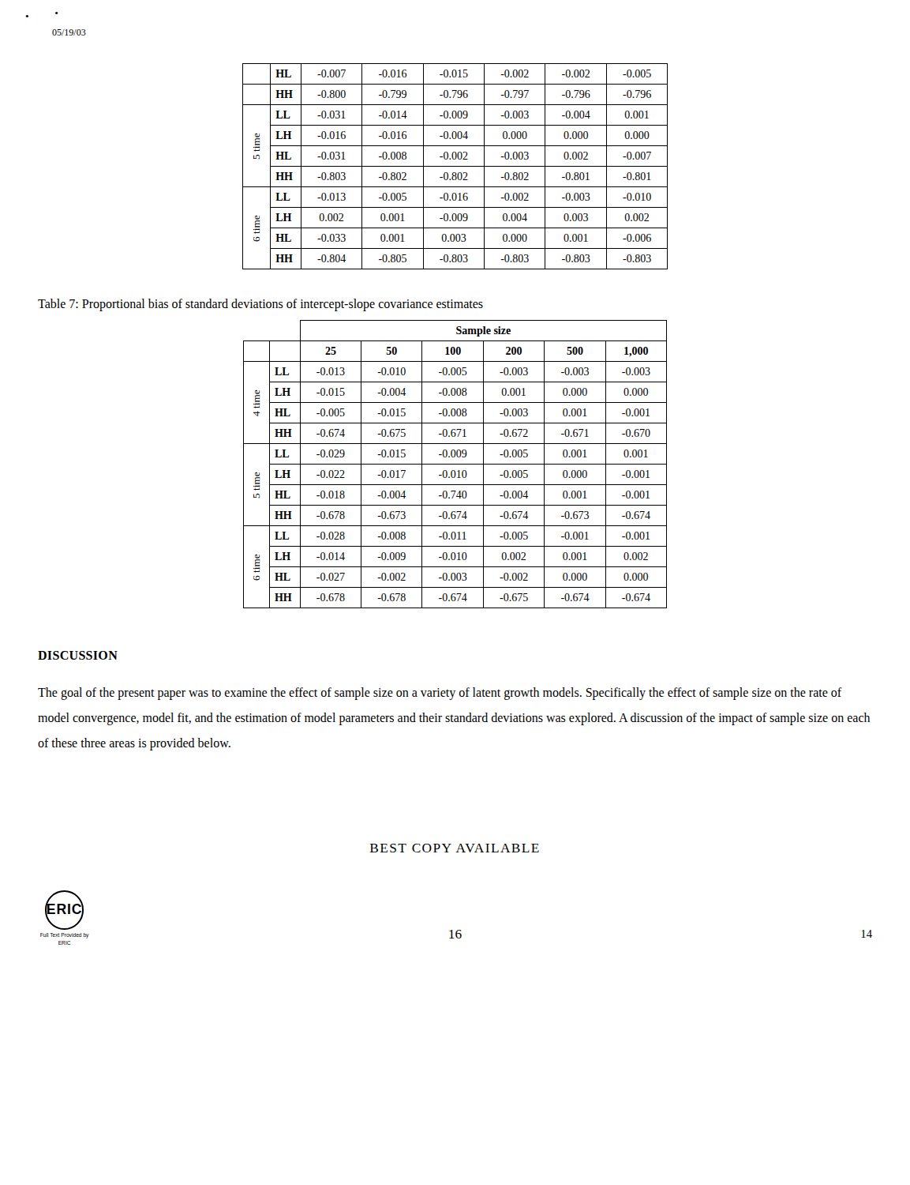• •
05/19/03
| | HL | -0.007 | -0.016 | -0.015 | -0.002 | -0.002 | -0.005 |
| | HH | -0.800 | -0.799 | -0.796 | -0.797 | -0.796 | -0.796 |
| 5 time | LL | -0.031 | -0.014 | -0.009 | -0.003 | -0.004 | 0.001 |
| LH | -0.016 | -0.016 | -0.004 | 0.000 | 0.000 | 0.000 |
| HL | -0.031 | -0.008 | -0.002 | -0.003 | 0.002 | -0.007 |
| HH | -0.803 | -0.802 | -0.802 | -0.802 | -0.801 | -0.801 |
| 6 time | LL | -0.013 | -0.005 | -0.016 | -0.002 | -0.003 | -0.010 |
| LH | 0.002 | 0.001 | -0.009 | 0.004 | 0.003 | 0.002 |
| HL | -0.033 | 0.001 | 0.003 | 0.000 | 0.001 | -0.006 |
| HH | -0.804 | -0.805 | -0.803 | -0.803 | -0.803 | -0.803 |
Table 7: Proportional bias of standard deviations of intercept-slope covariance estimates
| | | Sample size |
| --- | --- | --- |
| | | 25 | 50 | 100 | 200 | 500 | 1,000 |
| 4 time | LL | -0.013 | -0.010 | -0.005 | -0.003 | -0.003 | -0.003 |
| LH | -0.015 | -0.004 | -0.008 | 0.001 | 0.000 | 0.000 |
| HL | -0.005 | -0.015 | -0.008 | -0.003 | 0.001 | -0.001 |
| HH | -0.674 | -0.675 | -0.671 | -0.672 | -0.671 | -0.670 |
| 5 time | LL | -0.029 | -0.015 | -0.009 | -0.005 | 0.001 | 0.001 |
| LH | -0.022 | -0.017 | -0.010 | -0.005 | 0.000 | -0.001 |
| HL | -0.018 | -0.004 | -0.740 | -0.004 | 0.001 | -0.001 |
| HH | -0.678 | -0.673 | -0.674 | -0.674 | -0.673 | -0.674 |
| 6 time | LL | -0.028 | -0.008 | -0.011 | -0.005 | -0.001 | -0.001 |
| LH | -0.014 | -0.009 | -0.010 | 0.002 | 0.001 | 0.002 |
| HL | -0.027 | -0.002 | -0.003 | -0.002 | 0.000 | 0.000 |
| HH | -0.678 | -0.678 | -0.674 | -0.675 | -0.674 | -0.674 |
DISCUSSION
The goal of the present paper was to examine the effect of sample size on a variety of latent growth models. Specifically the effect of sample size on the rate of model convergence, model fit, and the estimation of model parameters and their standard deviations was explored. A discussion of the impact of sample size on each of these three areas is provided below.
BEST COPY AVAILABLE
ERIC Full Text Provided by ERIC
16
14